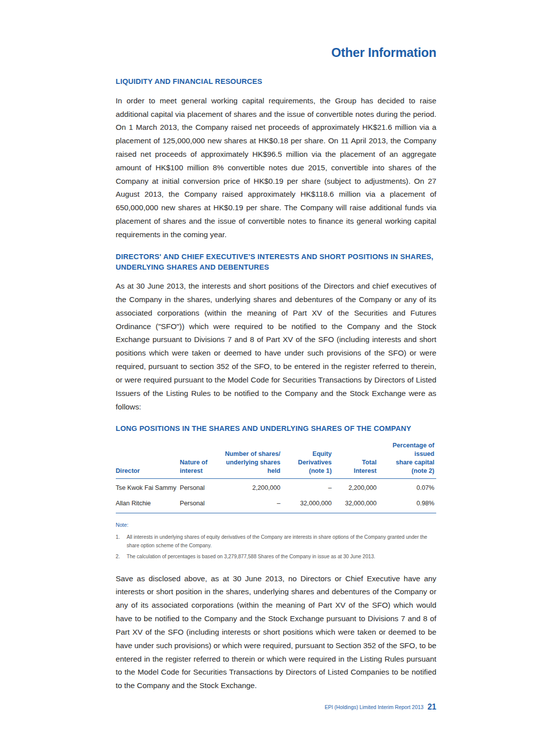Other Information
Liquidity and Financial Resources
In order to meet general working capital requirements, the Group has decided to raise additional capital via placement of shares and the issue of convertible notes during the period. On 1 March 2013, the Company raised net proceeds of approximately HK$21.6 million via a placement of 125,000,000 new shares at HK$0.18 per share. On 11 April 2013, the Company raised net proceeds of approximately HK$96.5 million via the placement of an aggregate amount of HK$100 million 8% convertible notes due 2015, convertible into shares of the Company at initial conversion price of HK$0.19 per share (subject to adjustments). On 27 August 2013, the Company raised approximately HK$118.6 million via a placement of 650,000,000 new shares at HK$0.19 per share. The Company will raise additional funds via placement of shares and the issue of convertible notes to finance its general working capital requirements in the coming year.
Directors' and Chief Executive's Interests and Short Positions in Shares,
Underlying Shares and Debentures
As at 30 June 2013, the interests and short positions of the Directors and chief executives of the Company in the shares, underlying shares and debentures of the Company or any of its associated corporations (within the meaning of Part XV of the Securities and Futures Ordinance ("SFO")) which were required to be notified to the Company and the Stock Exchange pursuant to Divisions 7 and 8 of Part XV of the SFO (including interests and short positions which were taken or deemed to have under such provisions of the SFO) or were required, pursuant to section 352 of the SFO, to be entered in the register referred to therein, or were required pursuant to the Model Code for Securities Transactions by Directors of Listed Issuers of the Listing Rules to be notified to the Company and the Stock Exchange were as follows:
Long Positions in the Shares and Underlying Shares of the Company
| Director | Nature of interest | Number of shares/ underlying shares held | Equity Derivatives (note 1) | Total Interest | Percentage of issued share capital (note 2) |
| --- | --- | --- | --- | --- | --- |
| Tse Kwok Fai Sammy | Personal | 2,200,000 | – | 2,200,000 | 0.07% |
| Allan Ritchie | Personal | – | 32,000,000 | 32,000,000 | 0.98% |
Note:
All interests in underlying shares of equity derivatives of the Company are interests in share options of the Company granted under the share option scheme of the Company.
The calculation of percentages is based on 3,279,877,588 Shares of the Company in issue as at 30 June 2013.
Save as disclosed above, as at 30 June 2013, no Directors or Chief Executive have any interests or short position in the shares, underlying shares and debentures of the Company or any of its associated corporations (within the meaning of Part XV of the SFO) which would have to be notified to the Company and the Stock Exchange pursuant to Divisions 7 and 8 of Part XV of the SFO (including interests or short positions which were taken or deemed to be have under such provisions) or which were required, pursuant to Section 352 of the SFO, to be entered in the register referred to therein or which were required in the Listing Rules pursuant to the Model Code for Securities Transactions by Directors of Listed Companies to be notified to the Company and the Stock Exchange.
EPI (Holdings) Limited Interim Report 201321